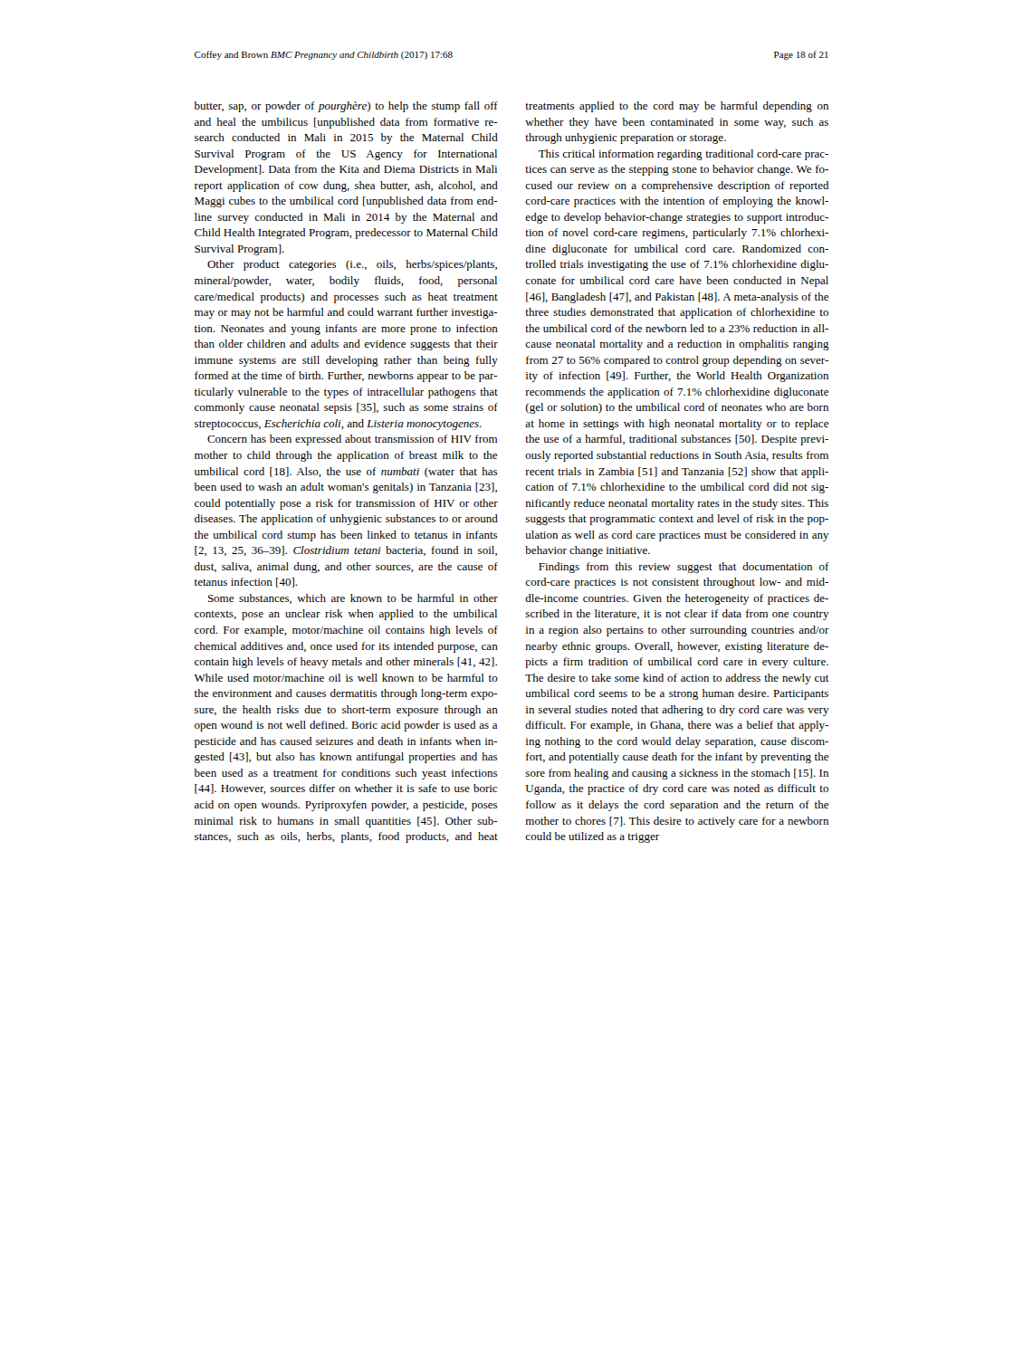Coffey and Brown BMC Pregnancy and Childbirth (2017) 17:68
Page 18 of 21
butter, sap, or powder of pourghère) to help the stump fall off and heal the umbilicus [unpublished data from formative research conducted in Mali in 2015 by the Maternal Child Survival Program of the US Agency for International Development]. Data from the Kita and Diema Districts in Mali report application of cow dung, shea butter, ash, alcohol, and Maggi cubes to the umbilical cord [unpublished data from endline survey conducted in Mali in 2014 by the Maternal and Child Health Integrated Program, predecessor to Maternal Child Survival Program].
Other product categories (i.e., oils, herbs/spices/plants, mineral/powder, water, bodily fluids, food, personal care/medical products) and processes such as heat treatment may or may not be harmful and could warrant further investigation. Neonates and young infants are more prone to infection than older children and adults and evidence suggests that their immune systems are still developing rather than being fully formed at the time of birth. Further, newborns appear to be particularly vulnerable to the types of intracellular pathogens that commonly cause neonatal sepsis [35], such as some strains of streptococcus, Escherichia coli, and Listeria monocytogenes.
Concern has been expressed about transmission of HIV from mother to child through the application of breast milk to the umbilical cord [18]. Also, the use of numbati (water that has been used to wash an adult woman's genitals) in Tanzania [23], could potentially pose a risk for transmission of HIV or other diseases. The application of unhygienic substances to or around the umbilical cord stump has been linked to tetanus in infants [2, 13, 25, 36–39]. Clostridium tetani bacteria, found in soil, dust, saliva, animal dung, and other sources, are the cause of tetanus infection [40].
Some substances, which are known to be harmful in other contexts, pose an unclear risk when applied to the umbilical cord. For example, motor/machine oil contains high levels of chemical additives and, once used for its intended purpose, can contain high levels of heavy metals and other minerals [41, 42]. While used motor/machine oil is well known to be harmful to the environment and causes dermatitis through long-term exposure, the health risks due to short-term exposure through an open wound is not well defined. Boric acid powder is used as a pesticide and has caused seizures and death in infants when ingested [43], but also has known antifungal properties and has been used as a treatment for conditions such yeast infections [44]. However, sources differ on whether it is safe to use boric acid on open wounds. Pyriproxyfen powder, a pesticide, poses minimal risk to humans in small quantities [45]. Other substances, such as oils, herbs, plants, food products, and heat treatments applied to the cord may be harmful depending on whether they have been contaminated in some way, such as through unhygienic preparation or storage.
This critical information regarding traditional cord-care practices can serve as the stepping stone to behavior change. We focused our review on a comprehensive description of reported cord-care practices with the intention of employing the knowledge to develop behavior-change strategies to support introduction of novel cord-care regimens, particularly 7.1% chlorhexidine digluconate for umbilical cord care. Randomized controlled trials investigating the use of 7.1% chlorhexidine digluconate for umbilical cord care have been conducted in Nepal [46], Bangladesh [47], and Pakistan [48]. A meta-analysis of the three studies demonstrated that application of chlorhexidine to the umbilical cord of the newborn led to a 23% reduction in all-cause neonatal mortality and a reduction in omphalitis ranging from 27 to 56% compared to control group depending on severity of infection [49]. Further, the World Health Organization recommends the application of 7.1% chlorhexidine digluconate (gel or solution) to the umbilical cord of neonates who are born at home in settings with high neonatal mortality or to replace the use of a harmful, traditional substances [50]. Despite previously reported substantial reductions in South Asia, results from recent trials in Zambia [51] and Tanzania [52] show that application of 7.1% chlorhexidine to the umbilical cord did not significantly reduce neonatal mortality rates in the study sites. This suggests that programmatic context and level of risk in the population as well as cord care practices must be considered in any behavior change initiative.
Findings from this review suggest that documentation of cord-care practices is not consistent throughout low- and middle-income countries. Given the heterogeneity of practices described in the literature, it is not clear if data from one country in a region also pertains to other surrounding countries and/or nearby ethnic groups. Overall, however, existing literature depicts a firm tradition of umbilical cord care in every culture. The desire to take some kind of action to address the newly cut umbilical cord seems to be a strong human desire. Participants in several studies noted that adhering to dry cord care was very difficult. For example, in Ghana, there was a belief that applying nothing to the cord would delay separation, cause discomfort, and potentially cause death for the infant by preventing the sore from healing and causing a sickness in the stomach [15]. In Uganda, the practice of dry cord care was noted as difficult to follow as it delays the cord separation and the return of the mother to chores [7]. This desire to actively care for a newborn could be utilized as a trigger